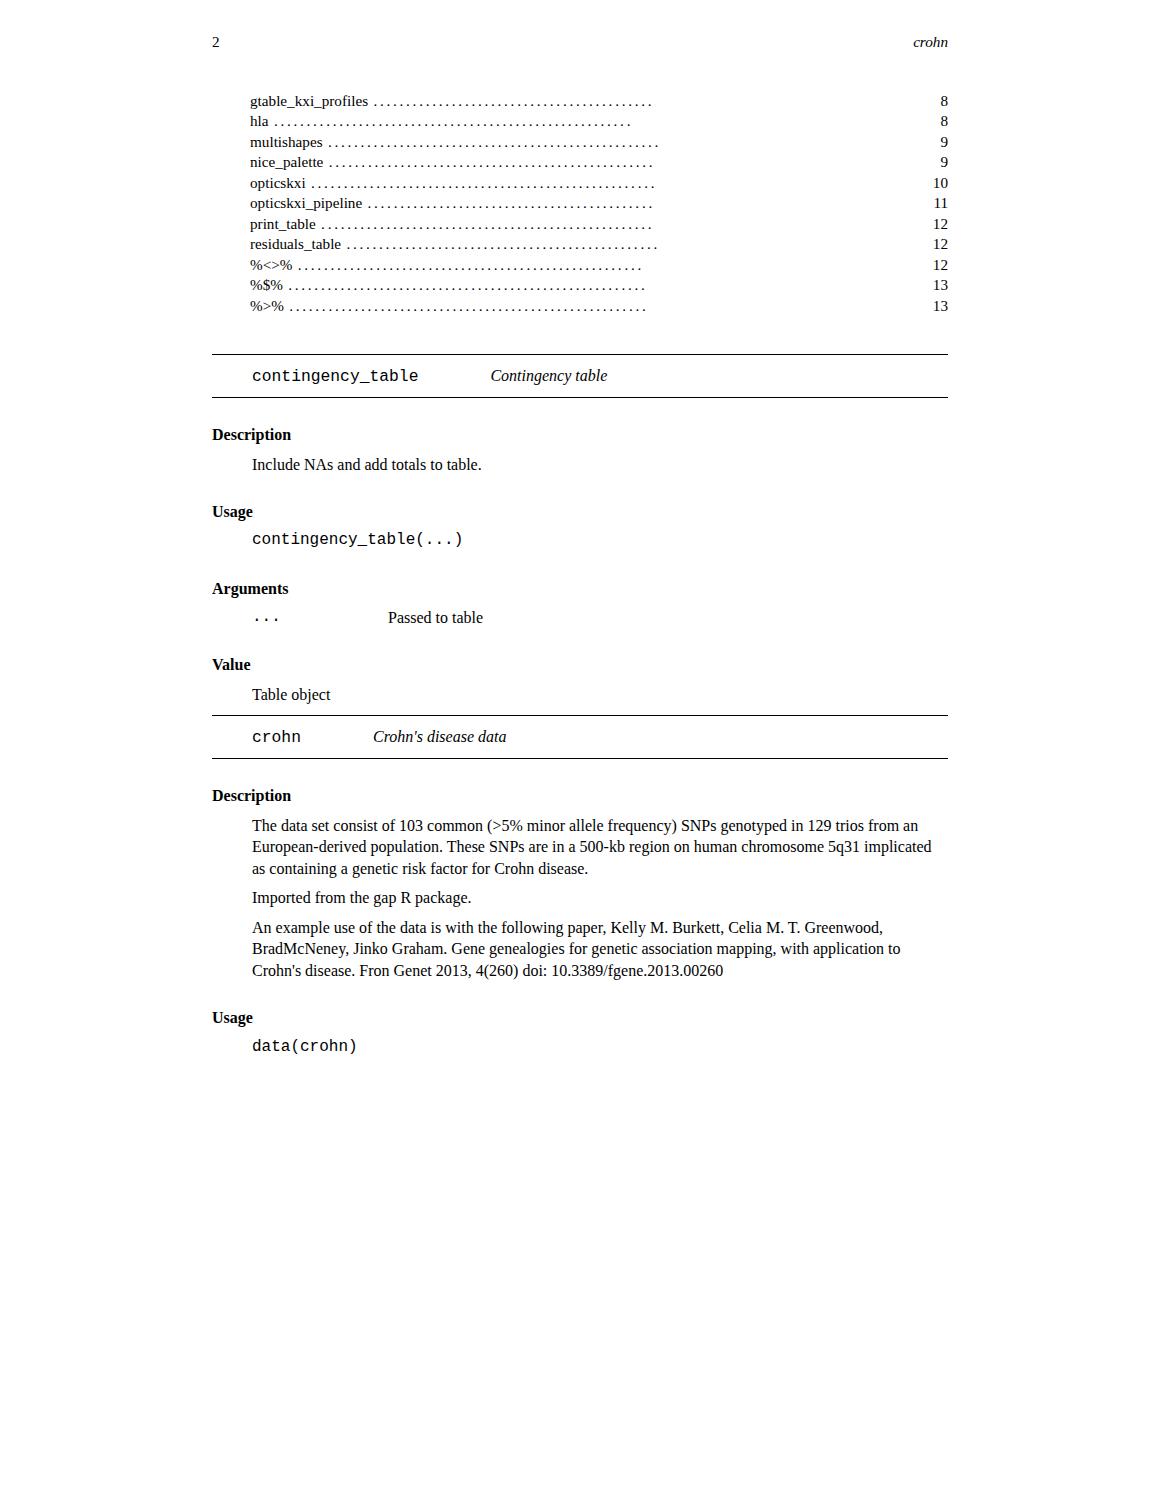2 crohn
gtable_kxi_profiles........................................... 8
hla....................................................... 8
multishapes................................................... 9
nice_palette.................................................. 9
opticskxi..................................................... 10
opticskxi_pipeline............................................ 11
print_table................................................... 12
residuals_table................................................ 12
%<>%..................................................... 12
%$%....................................................... 13
%>%....................................................... 13
contingency_table Contingency table
Description
Include NAs and add totals to table.
Usage
contingency_table(...)
Arguments
...
Passed to table
Value
Table object
crohn Crohn's disease data
Description
The data set consist of 103 common (>5% minor allele frequency) SNPs genotyped in 129 trios from an European-derived population. These SNPs are in a 500-kb region on human chromosome 5q31 implicated as containing a genetic risk factor for Crohn disease.
Imported from the gap R package.
An example use of the data is with the following paper, Kelly M. Burkett, Celia M. T. Greenwood, BradMcNeney, Jinko Graham. Gene genealogies for genetic association mapping, with application to Crohn's disease. Fron Genet 2013, 4(260) doi: 10.3389/fgene.2013.00260
Usage
data(crohn)